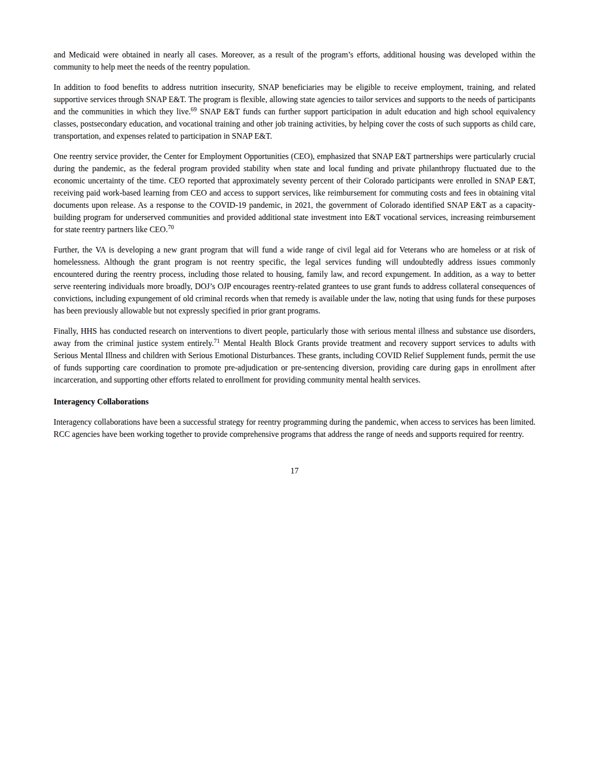and Medicaid were obtained in nearly all cases. Moreover, as a result of the program’s efforts, additional housing was developed within the community to help meet the needs of the reentry population.
In addition to food benefits to address nutrition insecurity, SNAP beneficiaries may be eligible to receive employment, training, and related supportive services through SNAP E&T. The program is flexible, allowing state agencies to tailor services and supports to the needs of participants and the communities in which they live.69 SNAP E&T funds can further support participation in adult education and high school equivalency classes, postsecondary education, and vocational training and other job training activities, by helping cover the costs of such supports as child care, transportation, and expenses related to participation in SNAP E&T.
One reentry service provider, the Center for Employment Opportunities (CEO), emphasized that SNAP E&T partnerships were particularly crucial during the pandemic, as the federal program provided stability when state and local funding and private philanthropy fluctuated due to the economic uncertainty of the time. CEO reported that approximately seventy percent of their Colorado participants were enrolled in SNAP E&T, receiving paid work-based learning from CEO and access to support services, like reimbursement for commuting costs and fees in obtaining vital documents upon release. As a response to the COVID-19 pandemic, in 2021, the government of Colorado identified SNAP E&T as a capacity-building program for underserved communities and provided additional state investment into E&T vocational services, increasing reimbursement for state reentry partners like CEO.70
Further, the VA is developing a new grant program that will fund a wide range of civil legal aid for Veterans who are homeless or at risk of homelessness. Although the grant program is not reentry specific, the legal services funding will undoubtedly address issues commonly encountered during the reentry process, including those related to housing, family law, and record expungement. In addition, as a way to better serve reentering individuals more broadly, DOJ’s OJP encourages reentry-related grantees to use grant funds to address collateral consequences of convictions, including expungement of old criminal records when that remedy is available under the law, noting that using funds for these purposes has been previously allowable but not expressly specified in prior grant programs.
Finally, HHS has conducted research on interventions to divert people, particularly those with serious mental illness and substance use disorders, away from the criminal justice system entirely.71 Mental Health Block Grants provide treatment and recovery support services to adults with Serious Mental Illness and children with Serious Emotional Disturbances. These grants, including COVID Relief Supplement funds, permit the use of funds supporting care coordination to promote pre-adjudication or pre-sentencing diversion, providing care during gaps in enrollment after incarceration, and supporting other efforts related to enrollment for providing community mental health services.
Interagency Collaborations
Interagency collaborations have been a successful strategy for reentry programming during the pandemic, when access to services has been limited. RCC agencies have been working together to provide comprehensive programs that address the range of needs and supports required for reentry.
17